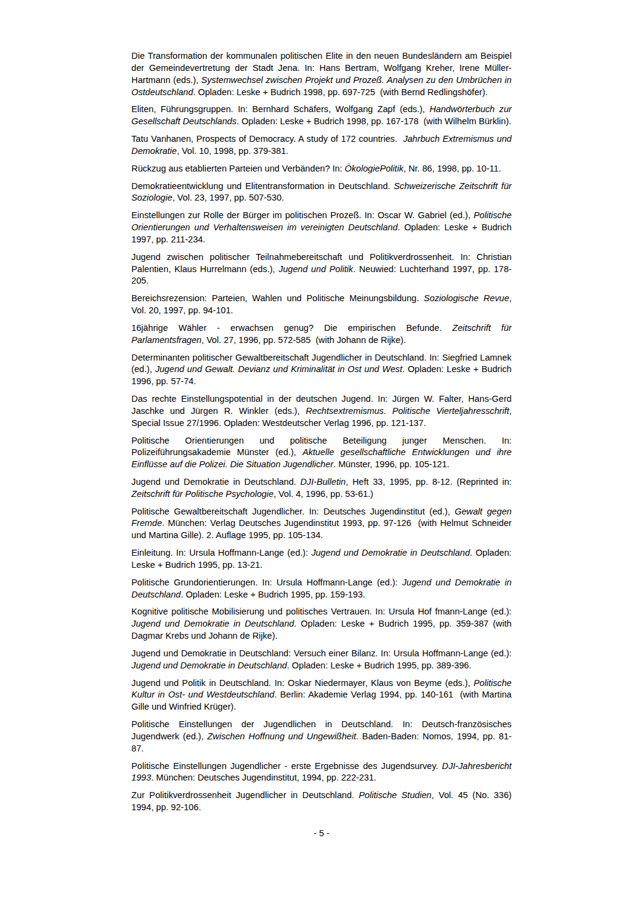Die Transformation der kommunalen politischen Elite in den neuen Bundesländern am Beispiel der Gemeindevertretung der Stadt Jena. In: Hans Bertram, Wolfgang Kreher, Irene Müller-Hartmann (eds.), Systemwechsel zwischen Projekt und Prozeß. Analysen zu den Umbrüchen in Ostdeutschland. Opladen: Leske + Budrich 1998, pp. 697-725 (with Bernd Redlingshöfer).
Eliten, Führungsgruppen. In: Bernhard Schäfers, Wolfgang Zapf (eds.), Handwörterbuch zur Gesellschaft Deutschlands. Opladen: Leske + Budrich 1998, pp. 167-178 (with Wilhelm Bürklin).
Tatu Vanhanen, Prospects of Democracy. A study of 172 countries. Jahrbuch Extremismus und Demokratie, Vol. 10, 1998, pp. 379-381.
Rückzug aus etablierten Parteien und Verbänden? In: ÖkologiePolitik, Nr. 86, 1998, pp. 10-11.
Demokratieentwicklung und Elitentransformation in Deutschland. Schweizerische Zeitschrift für Soziologie, Vol. 23, 1997, pp. 507-530.
Einstellungen zur Rolle der Bürger im politischen Prozeß. In: Oscar W. Gabriel (ed.), Politische Orientierungen und Verhaltensweisen im vereinigten Deutschland. Opladen: Leske + Budrich 1997, pp. 211-234.
Jugend zwischen politischer Teilnahmebereitschaft und Politikverdrossenheit. In: Christian Palentien, Klaus Hurrelmann (eds.), Jugend und Politik. Neuwied: Luchterhand 1997, pp. 178-205.
Bereichsrezension: Parteien, Wahlen und Politische Meinungsbildung. Soziologische Revue, Vol. 20, 1997, pp. 94-101.
16jährige Wähler - erwachsen genug? Die empirischen Befunde. Zeitschrift für Parlamentsfragen, Vol. 27, 1996, pp. 572-585 (with Johann de Rijke).
Determinanten politischer Gewaltbereitschaft Jugendlicher in Deutschland. In: Siegfried Lamnek (ed.), Jugend und Gewalt. Devianz und Kriminalität in Ost und West. Opladen: Leske + Budrich 1996, pp. 57-74.
Das rechte Einstellungspotential in der deutschen Jugend. In: Jürgen W. Falter, Hans-Gerd Jaschke und Jürgen R. Winkler (eds.), Rechtsextremismus. Politische Vierteljahresschrift, Special Issue 27/1996. Opladen: Westdeutscher Verlag 1996, pp. 121-137.
Politische Orientierungen und politische Beteiligung junger Menschen. In: Polizeiführungsakademie Münster (ed.), Aktuelle gesellschaftliche Entwicklungen und ihre Einflüsse auf die Polizei. Die Situation Jugendlicher. Münster, 1996, pp. 105-121.
Jugend und Demokratie in Deutschland. DJI-Bulletin, Heft 33, 1995, pp. 8-12. (Reprinted in: Zeitschrift für Politische Psychologie, Vol. 4, 1996, pp. 53-61.)
Politische Gewaltbereitschaft Jugendlicher. In: Deutsches Jugendinstitut (ed.), Gewalt gegen Fremde. München: Verlag Deutsches Jugendinstitut 1993, pp. 97-126 (with Helmut Schneider und Martina Gille). 2. Auflage 1995, pp. 105-134.
Einleitung. In: Ursula Hoffmann-Lange (ed.): Jugend und Demokratie in Deutschland. Opladen: Leske + Budrich 1995, pp. 13-21.
Politische Grundorientierungen. In: Ursula Hoffmann-Lange (ed.): Jugend und Demokratie in Deutschland. Opladen: Leske + Budrich 1995, pp. 159-193.
Kognitive politische Mobilisierung und politisches Vertrauen. In: Ursula Hof fmann-Lange (ed.): Jugend und Demokratie in Deutschland. Opladen: Leske + Budrich 1995, pp. 359-387 (with Dagmar Krebs und Johann de Rijke).
Jugend und Demokratie in Deutschland: Versuch einer Bilanz. In: Ursula Hoffmann-Lange (ed.): Jugend und Demokratie in Deutschland. Opladen: Leske + Budrich 1995, pp. 389-396.
Jugend und Politik in Deutschland. In: Oskar Niedermayer, Klaus von Beyme (eds.), Politische Kultur in Ost- und Westdeutschland. Berlin: Akademie Verlag 1994, pp. 140-161 (with Martina Gille und Winfried Krüger).
Politische Einstellungen der Jugendlichen in Deutschland. In: Deutsch-französisches Jugendwerk (ed.), Zwischen Hoffnung und Ungewißheit. Baden-Baden: Nomos, 1994, pp. 81-87.
Politische Einstellungen Jugendlicher - erste Ergebnisse des Jugendsurvey. DJI-Jahresbericht 1993. München: Deutsches Jugendinstitut, 1994, pp. 222-231.
Zur Politikverdrossenheit Jugendlicher in Deutschland. Politische Studien, Vol. 45 (No. 336) 1994, pp. 92-106.
- 5 -